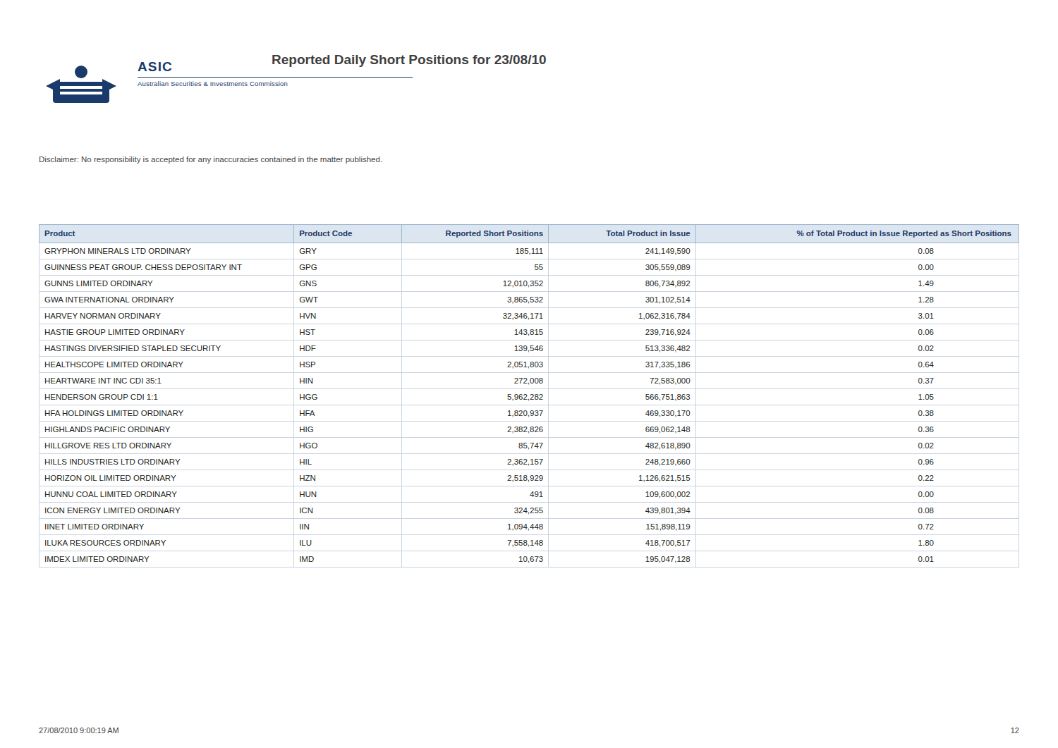ASIC
Australian Securities & Investments Commission
Reported Daily Short Positions for 23/08/10
Disclaimer: No responsibility is accepted for any inaccuracies contained in the matter published.
| Product | Product Code | Reported Short Positions | Total Product in Issue | % of Total Product in Issue Reported as Short Positions |
| --- | --- | --- | --- | --- |
| GRYPHON MINERALS LTD ORDINARY | GRY | 185,111 | 241,149,590 | 0.08 |
| GUINNESS PEAT GROUP. CHESS DEPOSITARY INT | GPG | 55 | 305,559,089 | 0.00 |
| GUNNS LIMITED ORDINARY | GNS | 12,010,352 | 806,734,892 | 1.49 |
| GWA INTERNATIONAL ORDINARY | GWT | 3,865,532 | 301,102,514 | 1.28 |
| HARVEY NORMAN ORDINARY | HVN | 32,346,171 | 1,062,316,784 | 3.01 |
| HASTIE GROUP LIMITED ORDINARY | HST | 143,815 | 239,716,924 | 0.06 |
| HASTINGS DIVERSIFIED STAPLED SECURITY | HDF | 139,546 | 513,336,482 | 0.02 |
| HEALTHSCOPE LIMITED ORDINARY | HSP | 2,051,803 | 317,335,186 | 0.64 |
| HEARTWARE INT INC CDI 35:1 | HIN | 272,008 | 72,583,000 | 0.37 |
| HENDERSON GROUP CDI 1:1 | HGG | 5,962,282 | 566,751,863 | 1.05 |
| HFA HOLDINGS LIMITED ORDINARY | HFA | 1,820,937 | 469,330,170 | 0.38 |
| HIGHLANDS PACIFIC ORDINARY | HIG | 2,382,826 | 669,062,148 | 0.36 |
| HILLGROVE RES LTD ORDINARY | HGO | 85,747 | 482,618,890 | 0.02 |
| HILLS INDUSTRIES LTD ORDINARY | HIL | 2,362,157 | 248,219,660 | 0.96 |
| HORIZON OIL LIMITED ORDINARY | HZN | 2,518,929 | 1,126,621,515 | 0.22 |
| HUNNU COAL LIMITED ORDINARY | HUN | 491 | 109,600,002 | 0.00 |
| ICON ENERGY LIMITED ORDINARY | ICN | 324,255 | 439,801,394 | 0.08 |
| IINET LIMITED ORDINARY | IIN | 1,094,448 | 151,898,119 | 0.72 |
| ILUKA RESOURCES ORDINARY | ILU | 7,558,148 | 418,700,517 | 1.80 |
| IMDEX LIMITED ORDINARY | IMD | 10,673 | 195,047,128 | 0.01 |
27/08/2010 9:00:19 AM 12